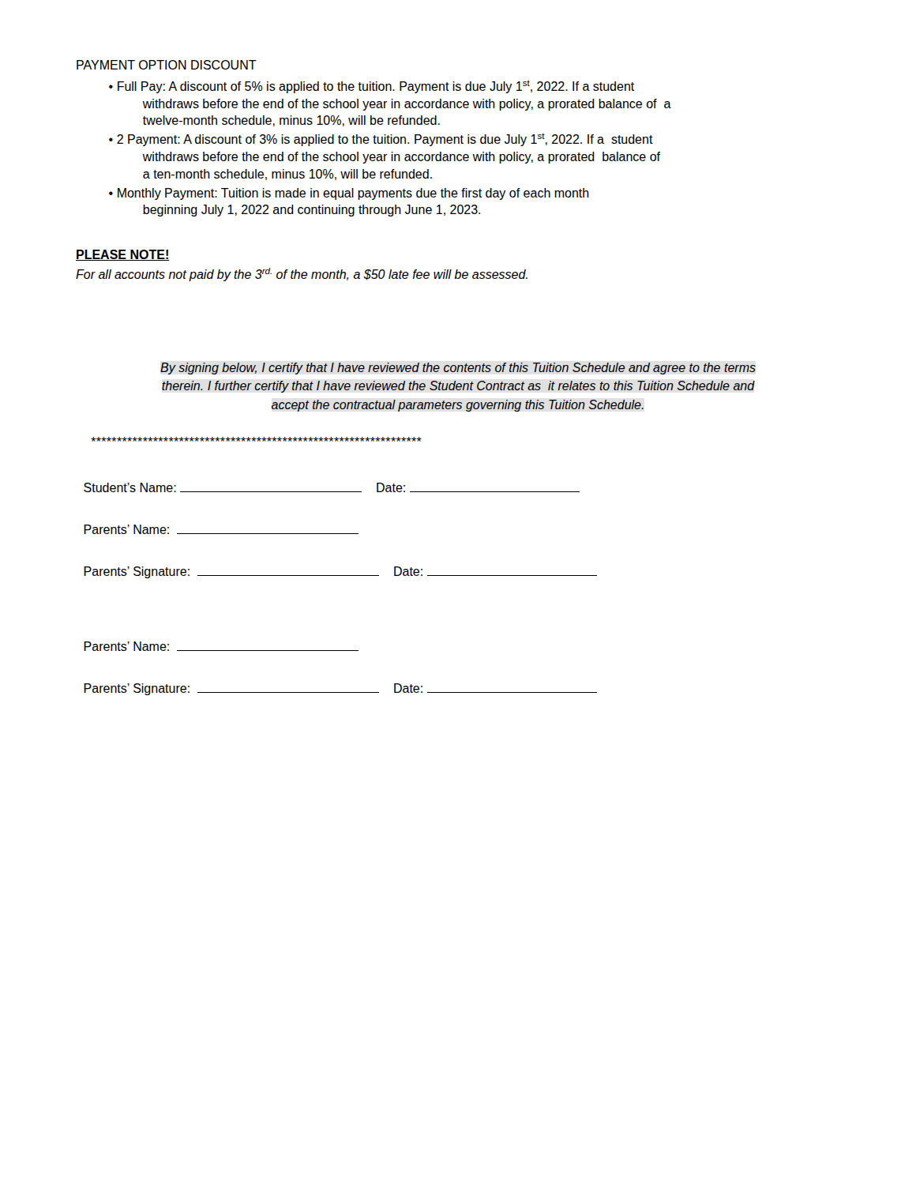PAYMENT OPTION DISCOUNT
• Full Pay: A discount of 5% is applied to the tuition. Payment is due July 1st, 2022. If a student withdraws before the end of the school year in accordance with policy, a prorated balance of a twelve-month schedule, minus 10%, will be refunded.
• 2 Payment: A discount of 3% is applied to the tuition. Payment is due July 1st, 2022. If a student withdraws before the end of the school year in accordance with policy, a prorated balance of a ten-month schedule, minus 10%, will be refunded.
• Monthly Payment: Tuition is made in equal payments due the first day of each month beginning July 1, 2022 and continuing through June 1, 2023.
PLEASE NOTE!
For all accounts not paid by the 3rd. of the month, a $50 late fee will be assessed.
By signing below, I certify that I have reviewed the contents of this Tuition Schedule and agree to the terms therein. I further certify that I have reviewed the Student Contract as it relates to this Tuition Schedule and accept the contractual parameters governing this Tuition Schedule.
****************************************************************
Student’s Name: Date:
Parents’ Name:
Parents’ Signature: Date:
Parents’ Name:
Parents’ Signature: Date: